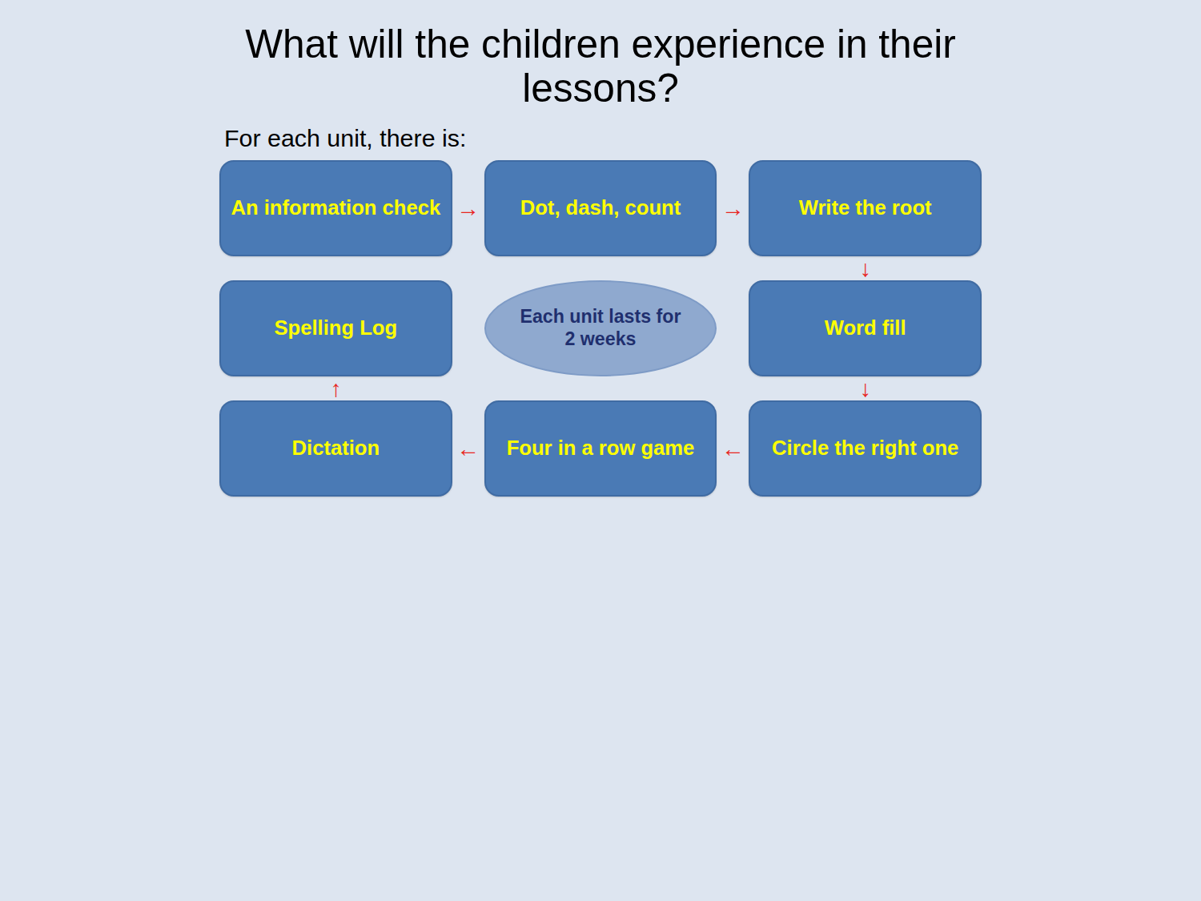What will the children experience in their lessons?
For each unit, there is:
An information check
Dot, dash, count
Write the root
Spelling Log
Each unit lasts for
2 weeks
Word fill
Dictation
Four in a row game
Circle the right one